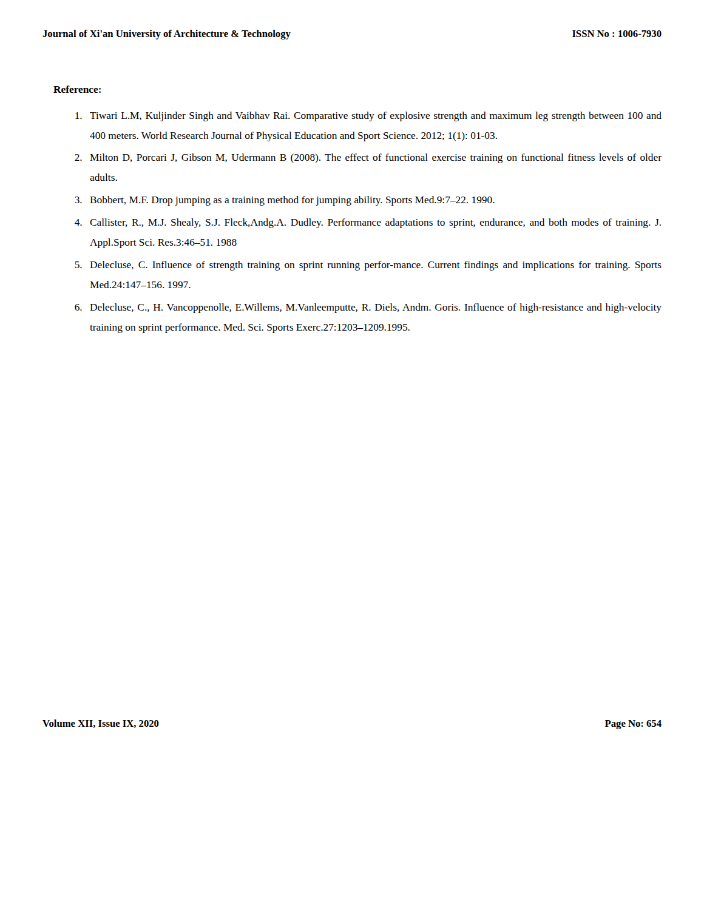Journal of Xi'an University of Architecture & Technology
ISSN No : 1006-7930
Reference:
Tiwari L.M, Kuljinder Singh and Vaibhav Rai. Comparative study of explosive strength and maximum leg strength between 100 and 400 meters. World Research Journal of Physical Education and Sport Science. 2012; 1(1): 01-03.
Milton D, Porcari J, Gibson M, Udermann B (2008). The effect of functional exercise training on functional fitness levels of older adults.
Bobbert, M.F. Drop jumping as a training method for jumping ability. Sports Med.9:7–22. 1990.
Callister, R., M.J. Shealy, S.J. Fleck,Andg.A. Dudley. Performance adaptations to sprint, endurance, and both modes of training. J. Appl.Sport Sci. Res.3:46–51. 1988
Delecluse, C. Influence of strength training on sprint running perfor-mance. Current findings and implications for training. Sports Med.24:147–156. 1997.
Delecluse, C., H. Vancoppenolle, E.Willems, M.Vanleemputte, R. Diels, Andm. Goris. Influence of high-resistance and high-velocity training on sprint performance. Med. Sci. Sports Exerc.27:1203–1209.1995.
Volume XII, Issue IX, 2020
Page No: 654